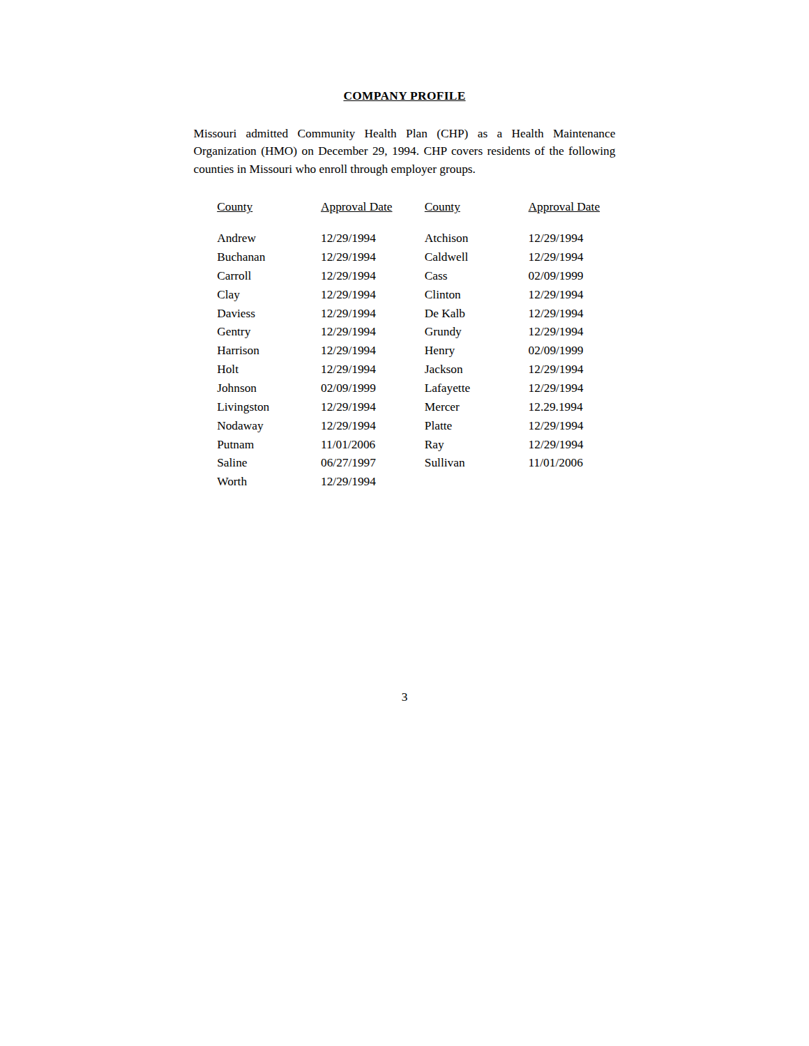COMPANY PROFILE
Missouri admitted Community Health Plan (CHP) as a Health Maintenance Organization (HMO) on December 29, 1994. CHP covers residents of the following counties in Missouri who enroll through employer groups.
| County | Approval Date | County | Approval Date |
| --- | --- | --- | --- |
| Andrew | 12/29/1994 | Atchison | 12/29/1994 |
| Buchanan | 12/29/1994 | Caldwell | 12/29/1994 |
| Carroll | 12/29/1994 | Cass | 02/09/1999 |
| Clay | 12/29/1994 | Clinton | 12/29/1994 |
| Daviess | 12/29/1994 | De Kalb | 12/29/1994 |
| Gentry | 12/29/1994 | Grundy | 12/29/1994 |
| Harrison | 12/29/1994 | Henry | 02/09/1999 |
| Holt | 12/29/1994 | Jackson | 12/29/1994 |
| Johnson | 02/09/1999 | Lafayette | 12/29/1994 |
| Livingston | 12/29/1994 | Mercer | 12.29.1994 |
| Nodaway | 12/29/1994 | Platte | 12/29/1994 |
| Putnam | 11/01/2006 | Ray | 12/29/1994 |
| Saline | 06/27/1997 | Sullivan | 11/01/2006 |
| Worth | 12/29/1994 | | |
3